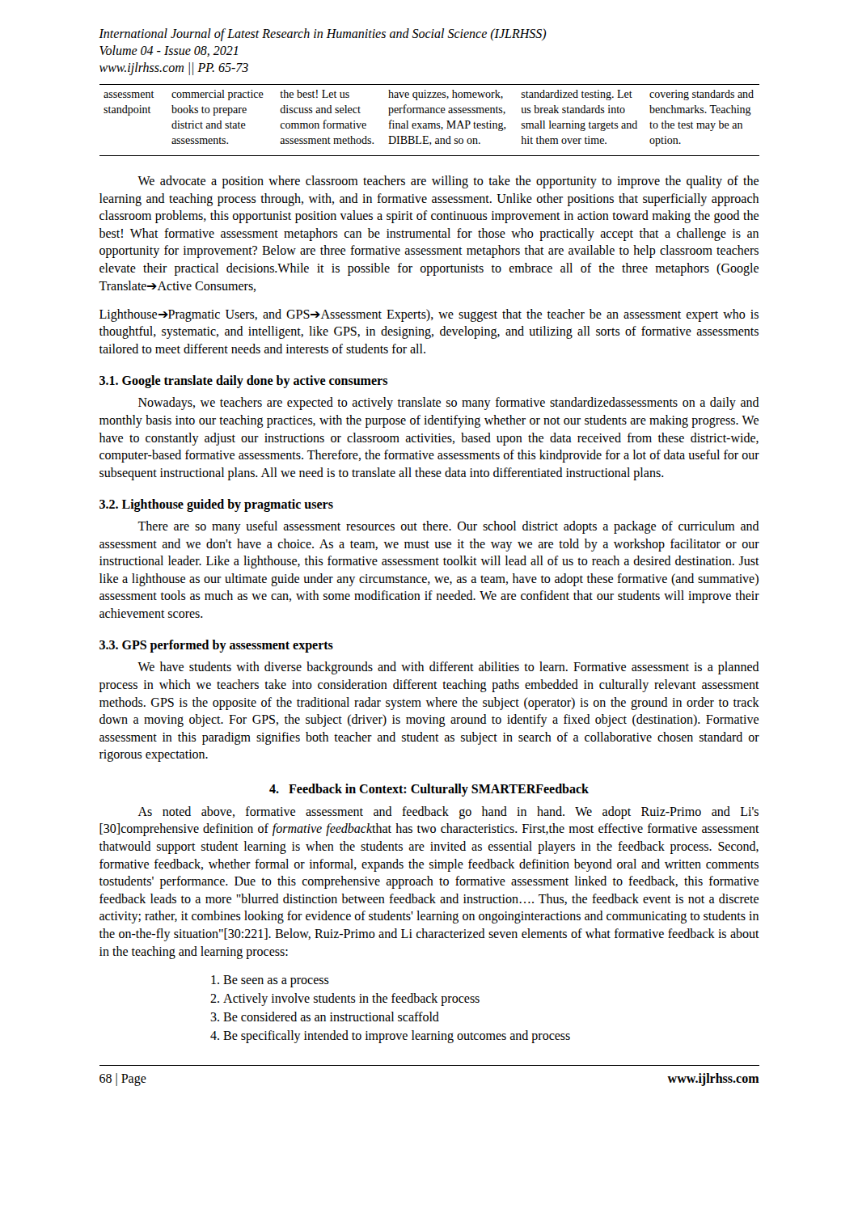International Journal of Latest Research in Humanities and Social Science (IJLRHSS)
Volume 04 - Issue 08, 2021
www.ijlrhss.com || PP. 65-73
| assessment standpoint | commercial practice books to prepare district and state assessments. | the best! Let us discuss and select common formative assessment methods. | have quizzes, homework, performance assessments, final exams, MAP testing, DIBBLE, and so on. | standardized testing. Let us break standards into small learning targets and hit them over time. | covering standards and benchmarks. Teaching to the test may be an option. |
We advocate a position where classroom teachers are willing to take the opportunity to improve the quality of the learning and teaching process through, with, and in formative assessment. Unlike other positions that superficially approach classroom problems, this opportunist position values a spirit of continuous improvement in action toward making the good the best! What formative assessment metaphors can be instrumental for those who practically accept that a challenge is an opportunity for improvement? Below are three formative assessment metaphors that are available to help classroom teachers elevate their practical decisions.While it is possible for opportunists to embrace all of the three metaphors (Google Translate➔Active Consumers,
Lighthouse➔Pragmatic Users, and GPS➔Assessment Experts), we suggest that the teacher be an assessment expert who is thoughtful, systematic, and intelligent, like GPS, in designing, developing, and utilizing all sorts of formative assessments tailored to meet different needs and interests of students for all.
3.1. Google translate daily done by active consumers
Nowadays, we teachers are expected to actively translate so many formative standardizedassessments on a daily and monthly basis into our teaching practices, with the purpose of identifying whether or not our students are making progress. We have to constantly adjust our instructions or classroom activities, based upon the data received from these district-wide, computer-based formative assessments. Therefore, the formative assessments of this kindprovide for a lot of data useful for our subsequent instructional plans. All we need is to translate all these data into differentiated instructional plans.
3.2. Lighthouse guided by pragmatic users
There are so many useful assessment resources out there. Our school district adopts a package of curriculum and assessment and we don't have a choice. As a team, we must use it the way we are told by a workshop facilitator or our instructional leader. Like a lighthouse, this formative assessment toolkit will lead all of us to reach a desired destination. Just like a lighthouse as our ultimate guide under any circumstance, we, as a team, have to adopt these formative (and summative) assessment tools as much as we can, with some modification if needed. We are confident that our students will improve their achievement scores.
3.3. GPS performed by assessment experts
We have students with diverse backgrounds and with different abilities to learn. Formative assessment is a planned process in which we teachers take into consideration different teaching paths embedded in culturally relevant assessment methods. GPS is the opposite of the traditional radar system where the subject (operator) is on the ground in order to track down a moving object. For GPS, the subject (driver) is moving around to identify a fixed object (destination). Formative assessment in this paradigm signifies both teacher and student as subject in search of a collaborative chosen standard or rigorous expectation.
4. Feedback in Context: Culturally SMARTERFeedback
As noted above, formative assessment and feedback go hand in hand. We adopt Ruiz-Primo and Li's [30]comprehensive definition of formative feedbackthat has two characteristics. First,the most effective formative assessment thatwould support student learning is when the students are invited as essential players in the feedback process. Second, formative feedback, whether formal or informal, expands the simple feedback definition beyond oral and written comments tostudents' performance. Due to this comprehensive approach to formative assessment linked to feedback, this formative feedback leads to a more "blurred distinction between feedback and instruction…. Thus, the feedback event is not a discrete activity; rather, it combines looking for evidence of students' learning on ongoinginteractions and communicating to students in the on-the-fly situation"[30:221]. Below, Ruiz-Primo and Li characterized seven elements of what formative feedback is about in the teaching and learning process:
Be seen as a process
Actively involve students in the feedback process
Be considered as an instructional scaffold
Be specifically intended to improve learning outcomes and process
68 | Page www.ijlrhss.com